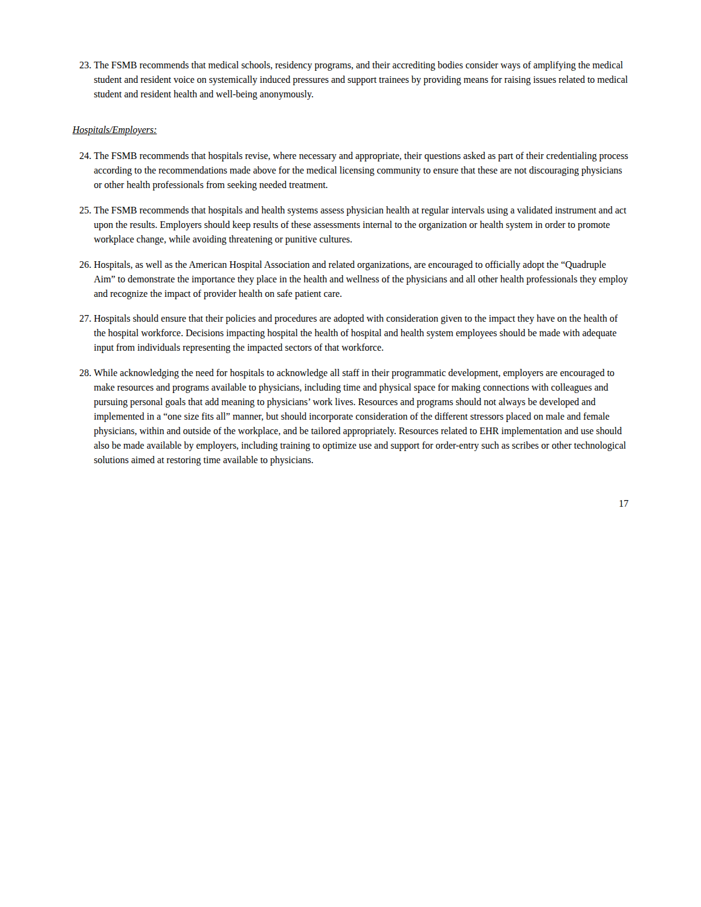The FSMB recommends that medical schools, residency programs, and their accrediting bodies consider ways of amplifying the medical student and resident voice on systemically induced pressures and support trainees by providing means for raising issues related to medical student and resident health and well-being anonymously.
Hospitals/Employers:
The FSMB recommends that hospitals revise, where necessary and appropriate, their questions asked as part of their credentialing process according to the recommendations made above for the medical licensing community to ensure that these are not discouraging physicians or other health professionals from seeking needed treatment.
The FSMB recommends that hospitals and health systems assess physician health at regular intervals using a validated instrument and act upon the results. Employers should keep results of these assessments internal to the organization or health system in order to promote workplace change, while avoiding threatening or punitive cultures.
Hospitals, as well as the American Hospital Association and related organizations, are encouraged to officially adopt the “Quadruple Aim” to demonstrate the importance they place in the health and wellness of the physicians and all other health professionals they employ and recognize the impact of provider health on safe patient care.
Hospitals should ensure that their policies and procedures are adopted with consideration given to the impact they have on the health of the hospital workforce. Decisions impacting hospital the health of hospital and health system employees should be made with adequate input from individuals representing the impacted sectors of that workforce.
While acknowledging the need for hospitals to acknowledge all staff in their programmatic development, employers are encouraged to make resources and programs available to physicians, including time and physical space for making connections with colleagues and pursuing personal goals that add meaning to physicians’ work lives. Resources and programs should not always be developed and implemented in a “one size fits all” manner, but should incorporate consideration of the different stressors placed on male and female physicians, within and outside of the workplace, and be tailored appropriately. Resources related to EHR implementation and use should also be made available by employers, including training to optimize use and support for order-entry such as scribes or other technological solutions aimed at restoring time available to physicians.
17